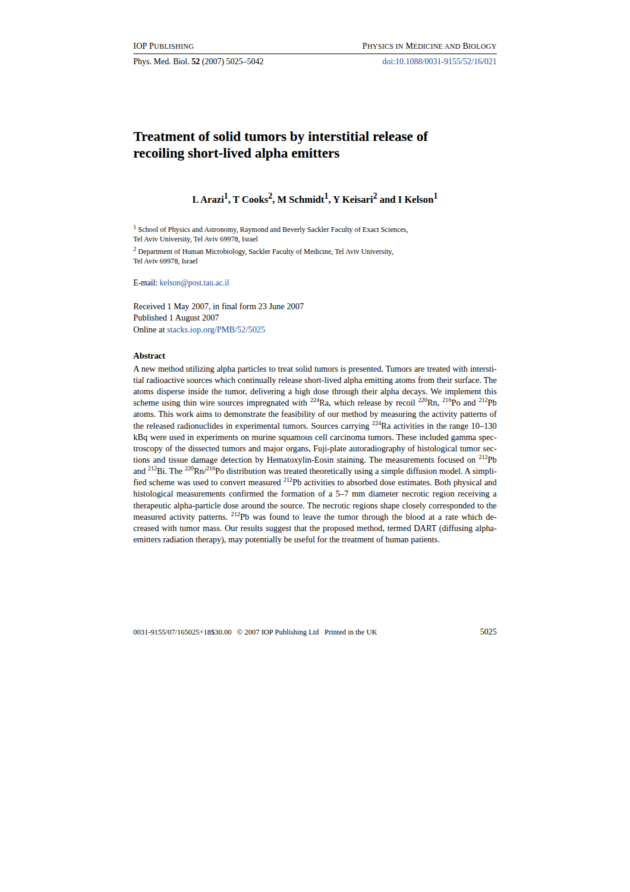IOP PUBLISHING
PHYSICS IN MEDICINE AND BIOLOGY
Phys. Med. Biol. 52 (2007) 5025–5042
doi:10.1088/0031-9155/52/16/021
Treatment of solid tumors by interstitial release of
recoiling short-lived alpha emitters
L Arazi1, T Cooks2, M Schmidt1, Y Keisari2 and I Kelson1
1 School of Physics and Astronomy, Raymond and Beverly Sackler Faculty of Exact Sciences,
Tel Aviv University, Tel Aviv 69978, Israel
2 Department of Human Microbiology, Sackler Faculty of Medicine, Tel Aviv University,
Tel Aviv 69978, Israel
E-mail: kelson@post.tau.ac.il
Received 1 May 2007, in final form 23 June 2007
Published 1 August 2007
Online at stacks.iop.org/PMB/52/5025
Abstract
A new method utilizing alpha particles to treat solid tumors is presented. Tumors are treated with interstitial radioactive sources which continually release short-lived alpha emitting atoms from their surface. The atoms disperse inside the tumor, delivering a high dose through their alpha decays. We implement this scheme using thin wire sources impregnated with 224Ra, which release by recoil 220Rn, 216Po and 212Pb atoms. This work aims to demonstrate the feasibility of our method by measuring the activity patterns of the released radionuclides in experimental tumors. Sources carrying 224Ra activities in the range 10–130 kBq were used in experiments on murine squamous cell carcinoma tumors. These included gamma spectroscopy of the dissected tumors and major organs, Fuji-plate autoradiography of histological tumor sections and tissue damage detection by Hematoxylin-Eosin staining. The measurements focused on 212Pb and 212Bi. The 220Rn/216Po distribution was treated theoretically using a simple diffusion model. A simplified scheme was used to convert measured 212Pb activities to absorbed dose estimates. Both physical and histological measurements confirmed the formation of a 5–7 mm diameter necrotic region receiving a therapeutic alpha-particle dose around the source. The necrotic regions shape closely corresponded to the measured activity patterns. 212Pb was found to leave the tumor through the blood at a rate which decreased with tumor mass. Our results suggest that the proposed method, termed DART (diffusing alpha-emitters radiation therapy), may potentially be useful for the treatment of human patients.
0031-9155/07/165025+18$30.00 © 2007 IOP Publishing Ltd Printed in the UK
5025